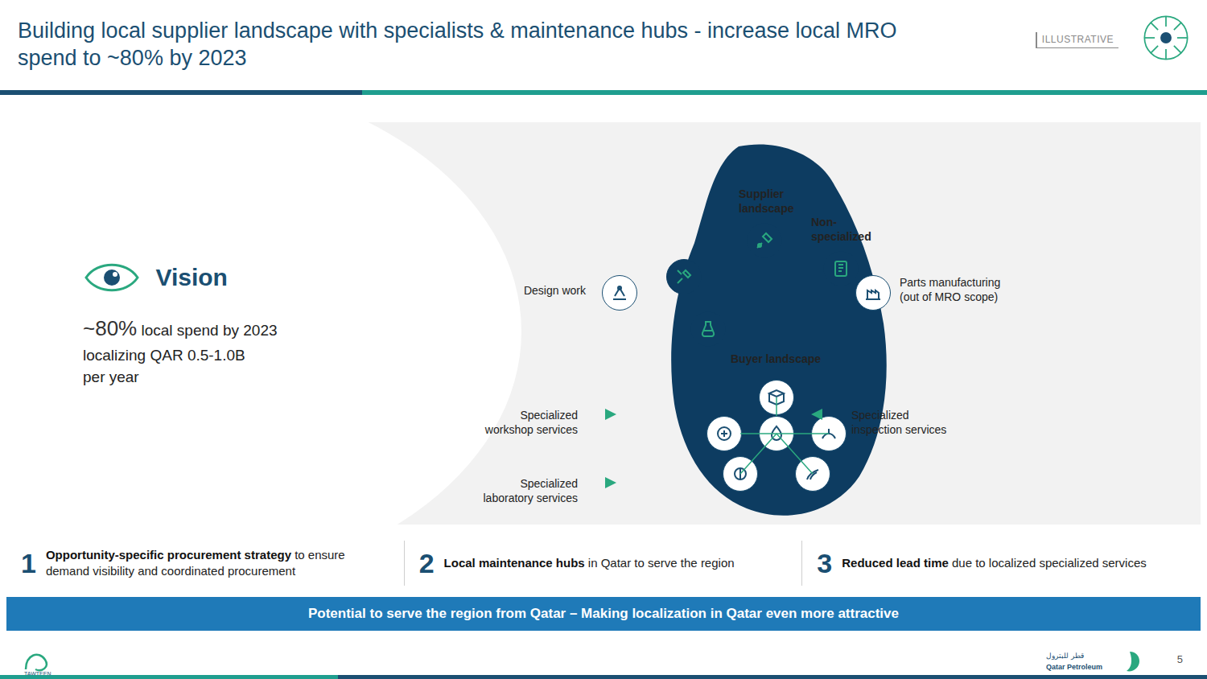Building local supplier landscape with specialists & maintenance hubs - increase local MRO spend to ~80% by 2023
ILLUSTRATIVE
Vision
~80% local spend by 2023
localizing QAR 0.5-1.0B
per year
Supplier
landscape
Non-
specialized
Buyer landscape
Design work
Parts manufacturing
(out of MRO scope)
Specialized
workshop services
Specialized
inspection services
Specialized
laboratory services
1
Opportunity-specific procurement strategy to ensure demand visibility and coordinated procurement
2
Local maintenance hubs in Qatar to serve the region
3
Reduced lead time due to localized specialized services
Potential to serve the region from Qatar – Making localization in Qatar even more attractive
TAWTEEN
قطر للبترول Qatar Petroleum
5